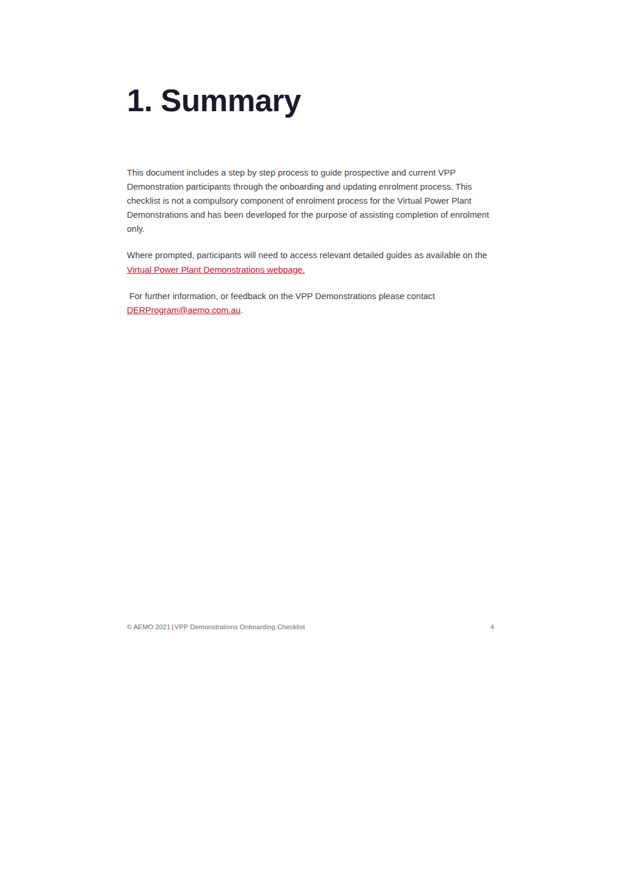1. Summary
This document includes a step by step process to guide prospective and current VPP Demonstration participants through the onboarding and updating enrolment process. This checklist is not a compulsory component of enrolment process for the Virtual Power Plant Demonstrations and has been developed for the purpose of assisting completion of enrolment only.
Where prompted, participants will need to access relevant detailed guides as available on the Virtual Power Plant Demonstrations webpage.
For further information, or feedback on the VPP Demonstrations please contact DERProgram@aemo.com.au.
© AEMO 2021|VPP Demonstrations Onboarding Checklist
4